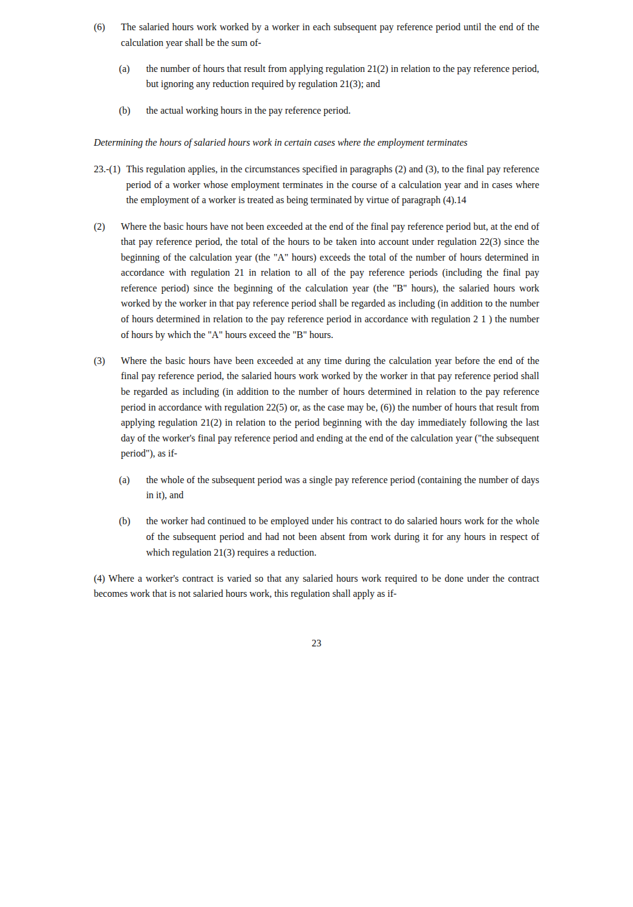(6) The salaried hours work worked by a worker in each subsequent pay reference period until the end of the calculation year shall be the sum of-
(a) the number of hours that result from applying regulation 21(2) in relation to the pay reference period, but ignoring any reduction required by regulation 21(3); and
(b) the actual working hours in the pay reference period.
Determining the hours of salaried hours work in certain cases where the employment terminates
23.-(1) This regulation applies, in the circumstances specified in paragraphs (2) and (3), to the final pay reference period of a worker whose employment terminates in the course of a calculation year and in cases where the employment of a worker is treated as being terminated by virtue of paragraph (4).14
(2) Where the basic hours have not been exceeded at the end of the final pay reference period but, at the end of that pay reference period, the total of the hours to be taken into account under regulation 22(3) since the beginning of the calculation year (the "A" hours) exceeds the total of the number of hours determined in accordance with regulation 21 in relation to all of the pay reference periods (including the final pay reference period) since the beginning of the calculation year (the "B" hours), the salaried hours work worked by the worker in that pay reference period shall be regarded as including (in addition to the number of hours determined in relation to the pay reference period in accordance with regulation 2 1 ) the number of hours by which the "A" hours exceed the "B" hours.
(3) Where the basic hours have been exceeded at any time during the calculation year before the end of the final pay reference period, the salaried hours work worked by the worker in that pay reference period shall be regarded as including (in addition to the number of hours determined in relation to the pay reference period in accordance with regulation 22(5) or, as the case may be, (6)) the number of hours that result from applying regulation 21(2) in relation to the period beginning with the day immediately following the last day of the worker's final pay reference period and ending at the end of the calculation year ("the subsequent period"), as if-
(a) the whole of the subsequent period was a single pay reference period (containing the number of days in it), and
(b) the worker had continued to be employed under his contract to do salaried hours work for the whole of the subsequent period and had not been absent from work during it for any hours in respect of which regulation 21(3) requires a reduction.
(4) Where a worker's contract is varied so that any salaried hours work required to be done under the contract becomes work that is not salaried hours work, this regulation shall apply as if-
23